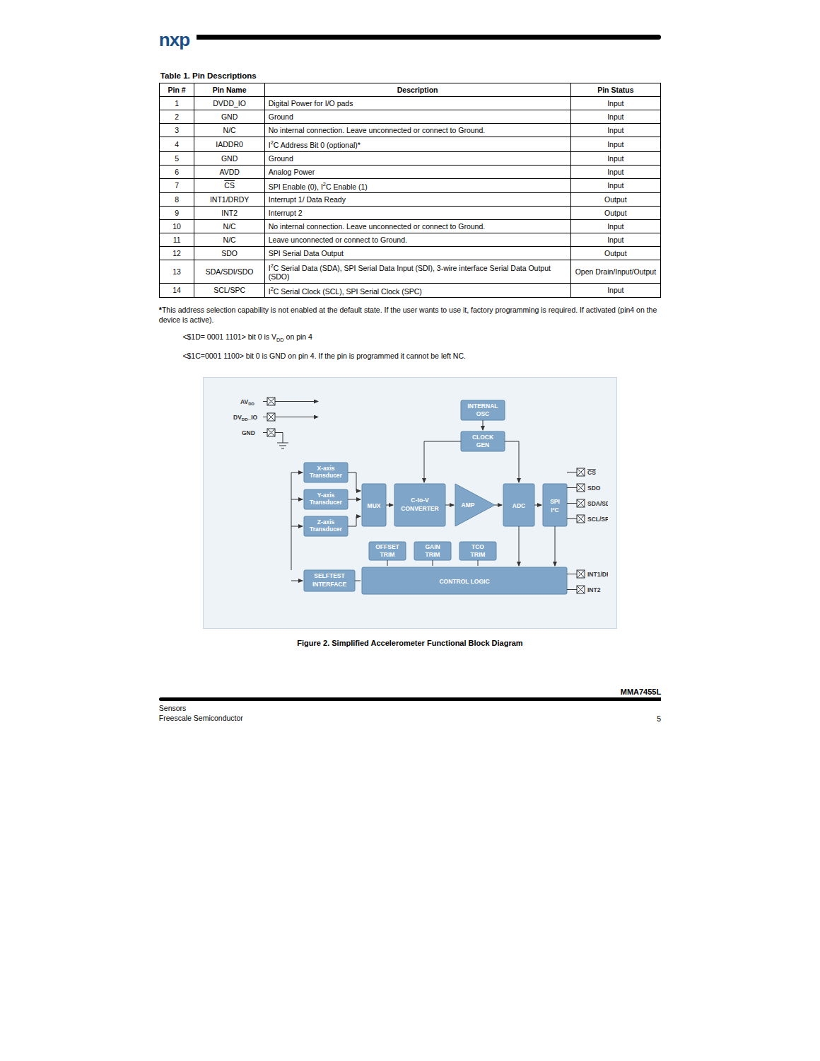nx p
Table 1. Pin Descriptions
| Pin # | Pin Name | Description | Pin Status |
| --- | --- | --- | --- |
| 1 | DVDD_IO | Digital Power for I/O pads | Input |
| 2 | GND | Ground | Input |
| 3 | N/C | No internal connection. Leave unconnected or connect to Ground. | Input |
| 4 | IADDR0 | I 2 C Address Bit 0 (optional)* | Input |
| 5 | GND | Ground | Input |
| 6 | AVDD | Analog Power | Input |
| 7 | CS | SPI Enable (0), I 2 C Enable (1) | Input |
| 8 | INT1/DRDY | Interrupt 1/ Data Ready | Output |
| 9 | INT2 | Interrupt 2 | Output |
| 10 | N/C | No internal connection. Leave unconnected or connect to Ground. | Input |
| 11 | N/C | Leave unconnected or connect to Ground. | Input |
| 12 | SDO | SPI Serial Data Output | Output |
| 13 | SDA/SDI/SDO | I 2 C Serial Data (SDA), SPI Serial Data Input (SDI), 3-wire interface Serial Data Output (SDO) | Open Drain/Input/Output |
| 14 | SCL/SPC | I 2 C Serial Clock (SCL), SPI Serial Clock (SPC) | Input |
*This address selection capability is not enabled at the default state. If the user wants to use it, factory programming is required. If activated (pin4 on the device is active).
<$1D= 0001 1101> bit 0 is VDD on pin 4
<$1C=0001 1100> bit 0 is GND on pin 4. If the pin is programmed it cannot be left NC.
AVDD DVDD_IO GND X-axis Transducer Y-axis Transducer Z-axis Transducer MUX C-to-V CONVERTER AMP ADC SPI I²C INTERNAL OSC CLOCK GEN CS SDO SDA/SDI/SDO SCL/SPC OFFSET TRIM GAIN TRIM TCO TRIM SELFTEST INTERFACE CONTROL LOGIC INT1/DRDY INT2
Figure 2. Simplified Accelerometer Functional Block Diagram
MMA7455L
Sensors
Freescale Semiconductor
5